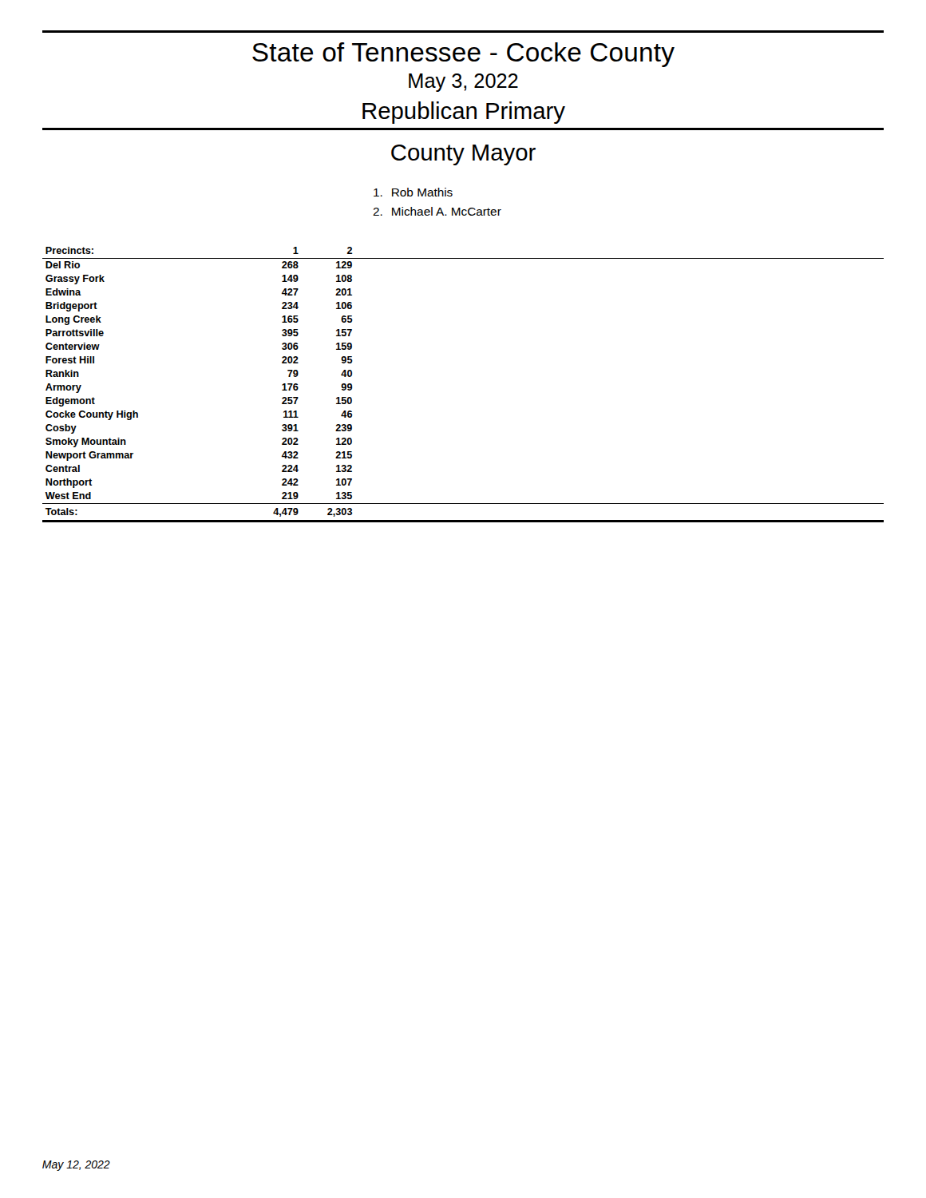State of Tennessee - Cocke County
May 3, 2022
Republican Primary
County Mayor
Rob Mathis
Michael A. McCarter
| Precincts: | 1 | 2 | |
| --- | --- | --- | --- |
| Del Rio | 268 | 129 | |
| Grassy Fork | 149 | 108 | |
| Edwina | 427 | 201 | |
| Bridgeport | 234 | 106 | |
| Long Creek | 165 | 65 | |
| Parrottsville | 395 | 157 | |
| Centerview | 306 | 159 | |
| Forest Hill | 202 | 95 | |
| Rankin | 79 | 40 | |
| Armory | 176 | 99 | |
| Edgemont | 257 | 150 | |
| Cocke County High | 111 | 46 | |
| Cosby | 391 | 239 | |
| Smoky Mountain | 202 | 120 | |
| Newport Grammar | 432 | 215 | |
| Central | 224 | 132 | |
| Northport | 242 | 107 | |
| West End | 219 | 135 | |
| Totals: | 4,479 | 2,303 | |
May 12, 2022